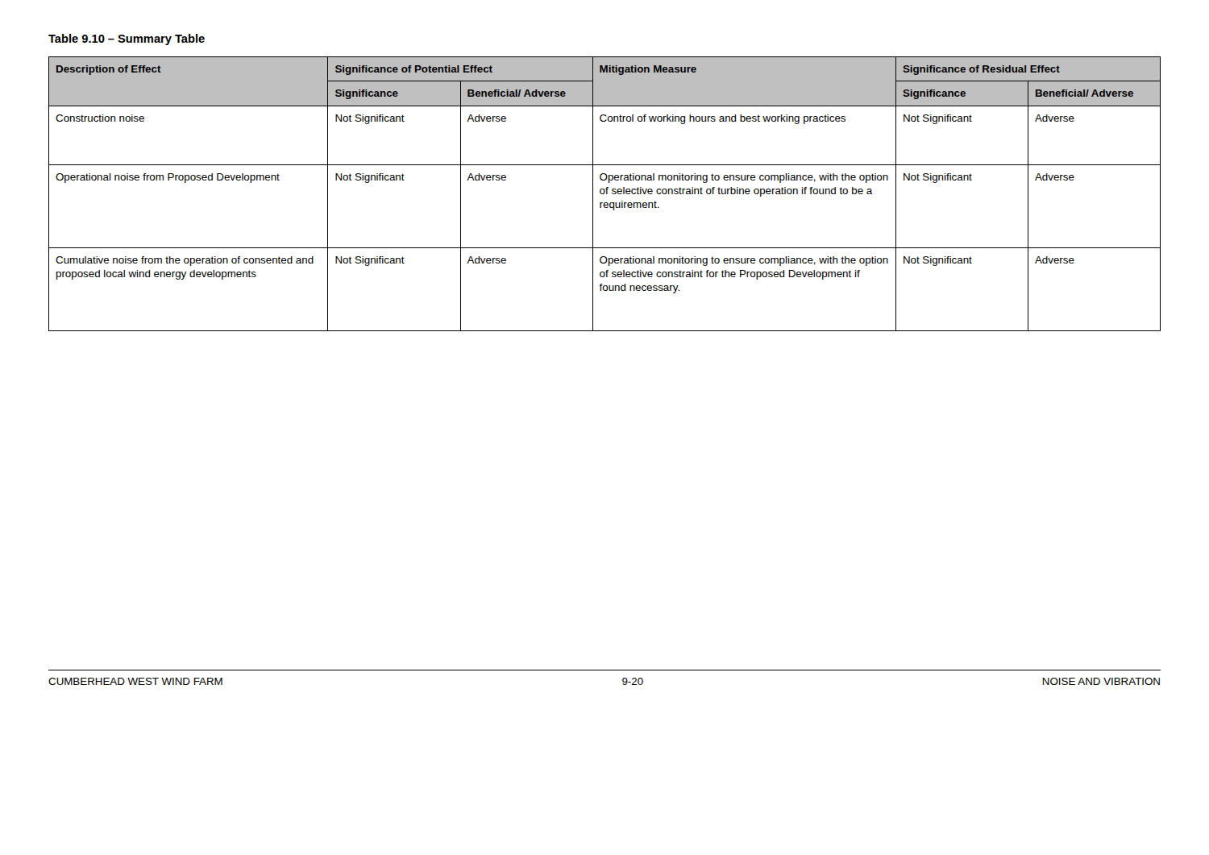Table 9.10 – Summary Table
| Description of Effect | Significance of Potential Effect | Mitigation Measure | Significance of Residual Effect |
| --- | --- | --- | --- |
| Significance | Beneficial/ Adverse | Significance | Beneficial/ Adverse |
| Construction noise | Not Significant | Adverse | Control of working hours and best working practices | Not Significant | Adverse |
| Operational noise from Proposed Development | Not Significant | Adverse | Operational monitoring to ensure compliance, with the option of selective constraint of turbine operation if found to be a requirement. | Not Significant | Adverse |
| Cumulative noise from the operation of consented and proposed local wind energy developments | Not Significant | Adverse | Operational monitoring to ensure compliance, with the option of selective constraint for the Proposed Development if found necessary. | Not Significant | Adverse |
CUMBERHEAD WEST WIND FARM 9-20 NOISE AND VIBRATION